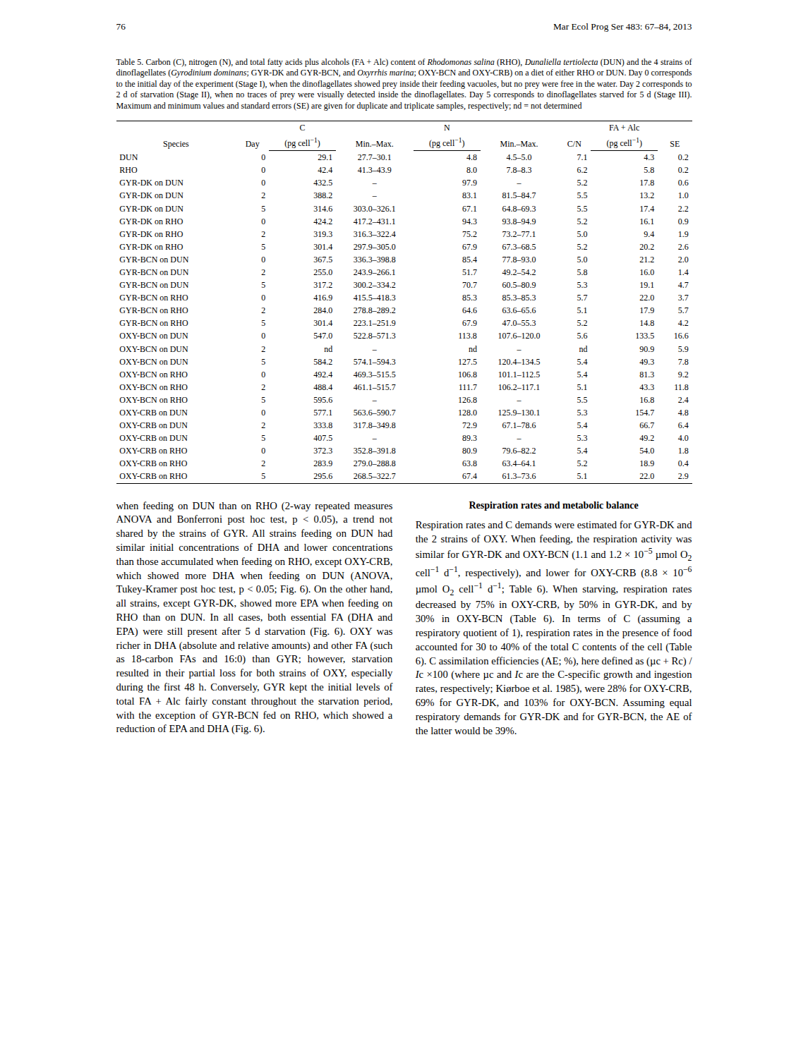76 Mar Ecol Prog Ser 483: 67–84, 2013
Table 5. Carbon (C), nitrogen (N), and total fatty acids plus alcohols (FA + Alc) content of Rhodomonas salina (RHO), Dunaliella tertiolecta (DUN) and the 4 strains of dinoflagellates (Gyrodinium dominans; GYR-DK and GYR-BCN, and Oxyrrhis marina; OXY-BCN and OXY-CRB) on a diet of either RHO or DUN. Day 0 corresponds to the initial day of the experiment (Stage I), when the dinoflagellates showed prey inside their feeding vacuoles, but no prey were free in the water. Day 2 corresponds to 2 d of starvation (Stage II), when no traces of prey were visually detected inside the dinoflagellates. Day 5 corresponds to dinoflagellates starved for 5 d (Stage III). Maximum and minimum values and standard errors (SE) are given for duplicate and triplicate samples, respectively; nd = not determined
| Species | Day | C | Min.–Max. | N | Min.–Max. | C/N | FA + Alc | SE |
| --- | --- | --- | --- | --- | --- | --- | --- | --- |
| (pg cell −1 ) | (pg cell −1 ) | (pg cell −1 ) |
| DUN | 0 | 29.1 | 27.7–30.1 | 4.8 | 4.5–5.0 | 7.1 | 4.3 | 0.2 |
| RHO | 0 | 42.4 | 41.3–43.9 | 8.0 | 7.8–8.3 | 6.2 | 5.8 | 0.2 |
| GYR-DK on DUN | 0 | 432.5 | – | 97.9 | – | 5.2 | 17.8 | 0.6 |
| GYR-DK on DUN | 2 | 388.2 | – | 83.1 | 81.5–84.7 | 5.5 | 13.2 | 1.0 |
| GYR-DK on DUN | 5 | 314.6 | 303.0–326.1 | 67.1 | 64.8–69.3 | 5.5 | 17.4 | 2.2 |
| GYR-DK on RHO | 0 | 424.2 | 417.2–431.1 | 94.3 | 93.8–94.9 | 5.2 | 16.1 | 0.9 |
| GYR-DK on RHO | 2 | 319.3 | 316.3–322.4 | 75.2 | 73.2–77.1 | 5.0 | 9.4 | 1.9 |
| GYR-DK on RHO | 5 | 301.4 | 297.9–305.0 | 67.9 | 67.3–68.5 | 5.2 | 20.2 | 2.6 |
| GYR-BCN on DUN | 0 | 367.5 | 336.3–398.8 | 85.4 | 77.8–93.0 | 5.0 | 21.2 | 2.0 |
| GYR-BCN on DUN | 2 | 255.0 | 243.9–266.1 | 51.7 | 49.2–54.2 | 5.8 | 16.0 | 1.4 |
| GYR-BCN on DUN | 5 | 317.2 | 300.2–334.2 | 70.7 | 60.5–80.9 | 5.3 | 19.1 | 4.7 |
| GYR-BCN on RHO | 0 | 416.9 | 415.5–418.3 | 85.3 | 85.3–85.3 | 5.7 | 22.0 | 3.7 |
| GYR-BCN on RHO | 2 | 284.0 | 278.8–289.2 | 64.6 | 63.6–65.6 | 5.1 | 17.9 | 5.7 |
| GYR-BCN on RHO | 5 | 301.4 | 223.1–251.9 | 67.9 | 47.0–55.3 | 5.2 | 14.8 | 4.2 |
| OXY-BCN on DUN | 0 | 547.0 | 522.8–571.3 | 113.8 | 107.6–120.0 | 5.6 | 133.5 | 16.6 |
| OXY-BCN on DUN | 2 | nd | – | nd | – | nd | 90.9 | 5.9 |
| OXY-BCN on DUN | 5 | 584.2 | 574.1–594.3 | 127.5 | 120.4–134.5 | 5.4 | 49.3 | 7.8 |
| OXY-BCN on RHO | 0 | 492.4 | 469.3–515.5 | 106.8 | 101.1–112.5 | 5.4 | 81.3 | 9.2 |
| OXY-BCN on RHO | 2 | 488.4 | 461.1–515.7 | 111.7 | 106.2–117.1 | 5.1 | 43.3 | 11.8 |
| OXY-BCN on RHO | 5 | 595.6 | – | 126.8 | – | 5.5 | 16.8 | 2.4 |
| OXY-CRB on DUN | 0 | 577.1 | 563.6–590.7 | 128.0 | 125.9–130.1 | 5.3 | 154.7 | 4.8 |
| OXY-CRB on DUN | 2 | 333.8 | 317.8–349.8 | 72.9 | 67.1–78.6 | 5.4 | 66.7 | 6.4 |
| OXY-CRB on DUN | 5 | 407.5 | – | 89.3 | – | 5.3 | 49.2 | 4.0 |
| OXY-CRB on RHO | 0 | 372.3 | 352.8–391.8 | 80.9 | 79.6–82.2 | 5.4 | 54.0 | 1.8 |
| OXY-CRB on RHO | 2 | 283.9 | 279.0–288.8 | 63.8 | 63.4–64.1 | 5.2 | 18.9 | 0.4 |
| OXY-CRB on RHO | 5 | 295.6 | 268.5–322.7 | 67.4 | 61.3–73.6 | 5.1 | 22.0 | 2.9 |
when feeding on DUN than on RHO (2-way repeated measures ANOVA and Bonferroni post hoc test, p < 0.05), a trend not shared by the strains of GYR. All strains feeding on DUN had similar initial concentrations of DHA and lower concentrations than those accumulated when feeding on RHO, except OXY-CRB, which showed more DHA when feeding on DUN (ANOVA, Tukey-Kramer post hoc test, p < 0.05; Fig. 6). On the other hand, all strains, except GYR-DK, showed more EPA when feeding on RHO than on DUN. In all cases, both essential FA (DHA and EPA) were still present after 5 d starvation (Fig. 6). OXY was richer in DHA (absolute and relative amounts) and other FA (such as 18-carbon FAs and 16:0) than GYR; however, starvation resulted in their partial loss for both strains of OXY, especially during the first 48 h. Conversely, GYR kept the initial levels of total FA + Alc fairly constant throughout the starvation period, with the exception of GYR-BCN fed on RHO, which showed a reduction of EPA and DHA (Fig. 6).
Respiration rates and metabolic balance
Respiration rates and C demands were estimated for GYR-DK and the 2 strains of OXY. When feeding, the respiration activity was similar for GYR-DK and OXY-BCN (1.1 and 1.2 × 10−5 µmol O2 cell−1 d−1, respectively), and lower for OXY-CRB (8.8 × 10−6 µmol O2 cell−1 d−1; Table 6). When starving, respiration rates decreased by 75% in OXY-CRB, by 50% in GYR-DK, and by 30% in OXY-BCN (Table 6). In terms of C (assuming a respiratory quotient of 1), respiration rates in the presence of food accounted for 30 to 40% of the total C contents of the cell (Table 6). C assimilation efficiencies (AE; %), here defined as (µc + Rc) / Ic ×100 (where µc and Ic are the C-specific growth and ingestion rates, respectively; Kiørboe et al. 1985), were 28% for OXY-CRB, 69% for GYR-DK, and 103% for OXY-BCN. Assuming equal respiratory demands for GYR-DK and for GYR-BCN, the AE of the latter would be 39%.